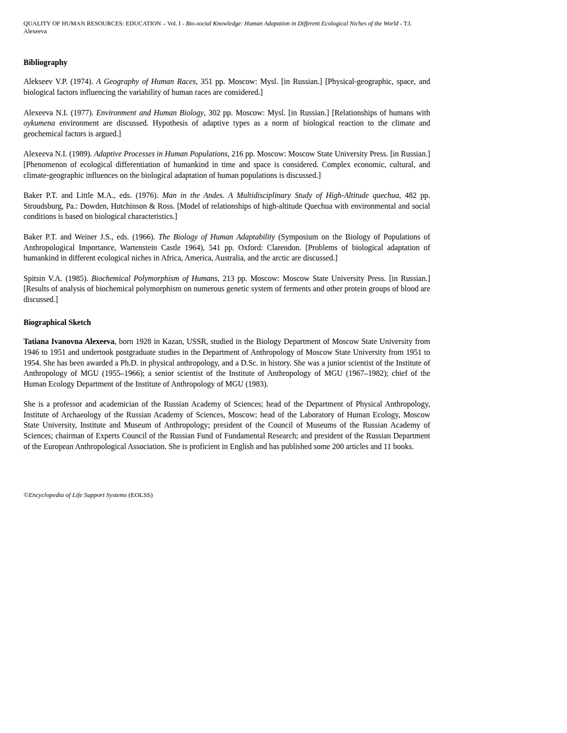QUALITY OF HUMAN RESOURCES: EDUCATION – Vol. I - Bio-social Knowledge: Human Adapation in Different Ecological Niches of the World - T.I. Alexeeva
Bibliography
Alekseev V.P. (1974). A Geography of Human Races, 351 pp. Moscow: Mysl. [in Russian.] [Physical-geographic, space, and biological factors influencing the variability of human races are considered.]
Alexeeva N.I. (1977). Environment and Human Biology, 302 pp. Moscow: Mysl. [in Russian.] [Relationships of humans with oykumena environment are discussed. Hypothesis of adaptive types as a norm of biological reaction to the climate and geochemical factors is argued.]
Alexeeva N.I. (1989). Adaptive Processes in Human Populations, 216 pp. Moscow: Moscow State University Press. [in Russian.] [Phenomenon of ecological differentiation of humankind in time and space is considered. Complex economic, cultural, and climate-geographic influences on the biological adaptation of human populations is discussed.]
Baker P.T. and Little M.A., eds. (1976). Man in the Andes. A Multidisciplinary Study of High-Altitude quechua, 482 pp. Stroudsburg, Pa.: Dowden, Hutchinson & Ross. [Model of relationships of high-altitude Quechua with environmental and social conditions is based on biological characteristics.]
Baker P.T. and Weiner J.S., eds. (1966). The Biology of Human Adaptability (Symposium on the Biology of Populations of Anthropological Importance, Wartenstein Castle 1964), 541 pp. Oxford: Clarendon. [Problems of biological adaptation of humankind in different ecological niches in Africa, America, Australia, and the arctic are discussed.]
Spitsin V.A. (1985). Biochemical Polymorphism of Humans, 213 pp. Moscow: Moscow State University Press. [in Russian.] [Results of analysis of biochemical polymorphism on numerous genetic system of ferments and other protein groups of blood are discussed.]
Biographical Sketch
Tatiana Ivanovna Alexeeva, born 1928 in Kazan, USSR, studied in the Biology Department of Moscow State University from 1946 to 1951 and undertook postgraduate studies in the Department of Anthropology of Moscow State University from 1951 to 1954. She has been awarded a Ph.D. in physical anthropology, and a D.Sc. in history. She was a junior scientist of the Institute of Anthropology of MGU (1955–1966); a senior scientist of the Institute of Anthropology of MGU (1967–1982); chief of the Human Ecology Department of the Institute of Anthropology of MGU (1983).
She is a professor and academician of the Russian Academy of Sciences; head of the Department of Physical Anthropology, Institute of Archaeology of the Russian Academy of Sciences, Moscow; head of the Laboratory of Human Ecology, Moscow State University, Institute and Museum of Anthropology; president of the Council of Museums of the Russian Academy of Sciences; chairman of Experts Council of the Russian Fund of Fundamental Research; and president of the Russian Department of the European Anthropological Association. She is proficient in English and has published some 200 articles and 11 books.
©Encyclopedia of Life Support Systems (EOLSS)